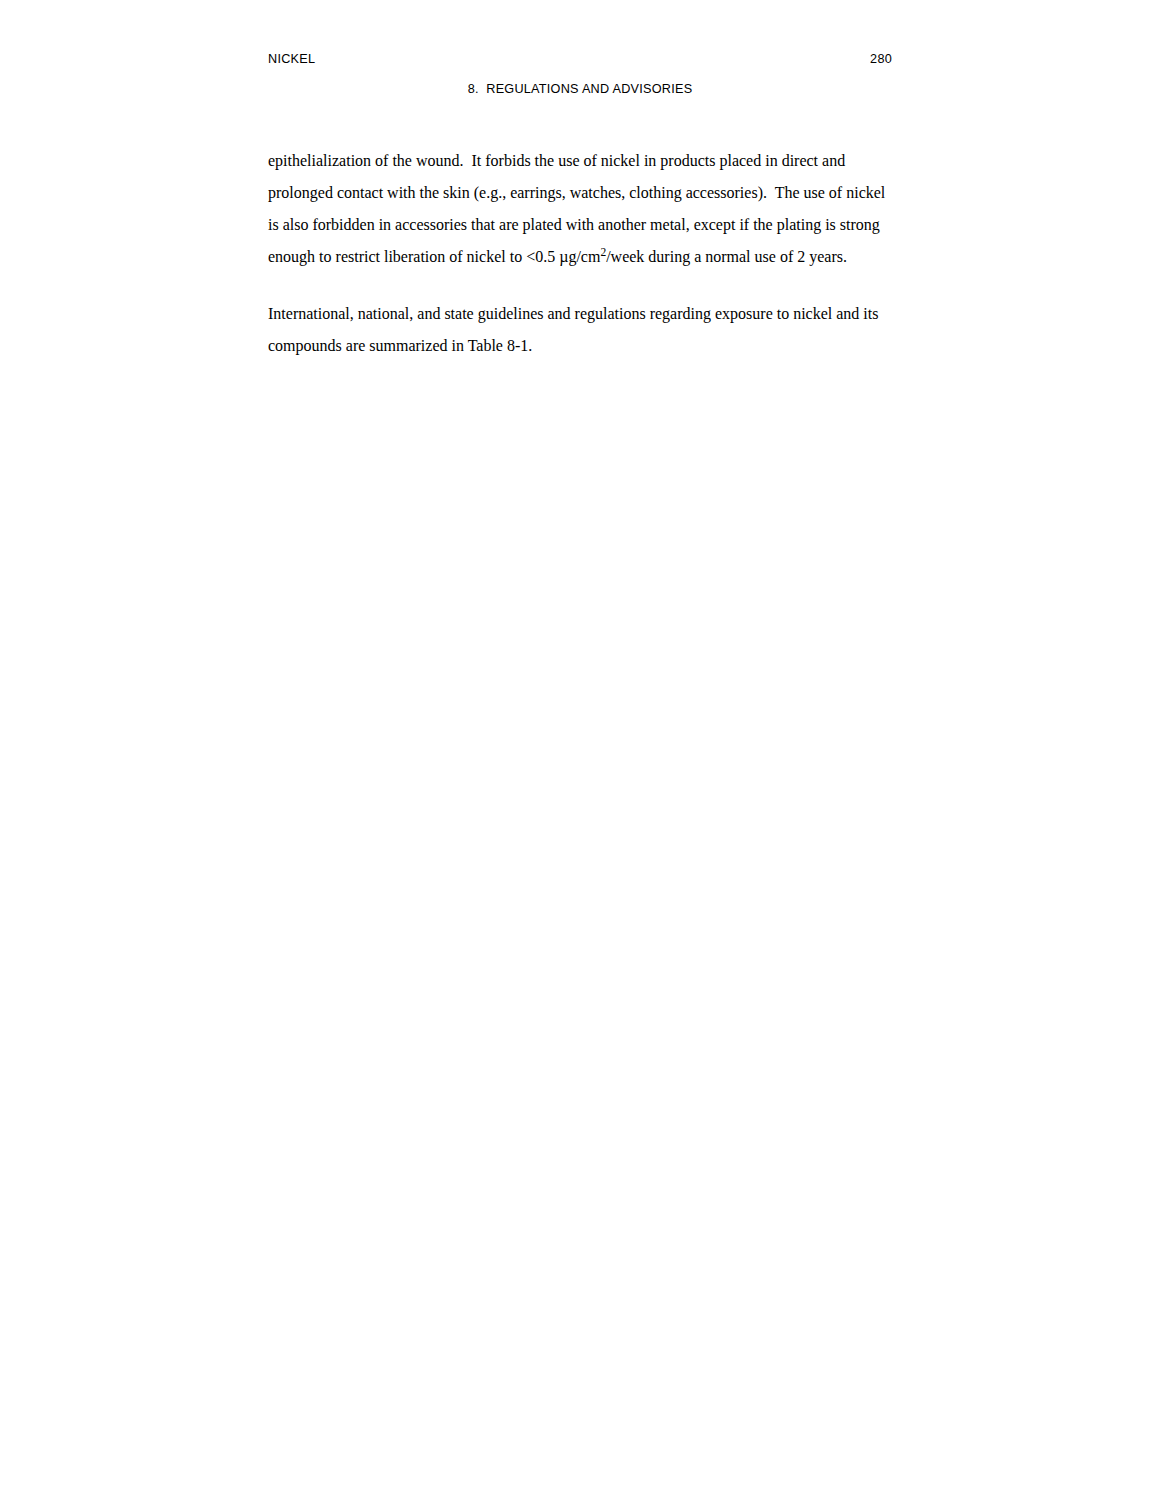Nickel 280
8. Regulations and Advisories
epithelialization of the wound. It forbids the use of nickel in products placed in direct and prolonged contact with the skin (e.g., earrings, watches, clothing accessories). The use of nickel is also forbidden in accessories that are plated with another metal, except if the plating is strong enough to restrict liberation of nickel to <0.5 µg/cm2/week during a normal use of 2 years.
International, national, and state guidelines and regulations regarding exposure to nickel and its compounds are summarized in Table 8-1.